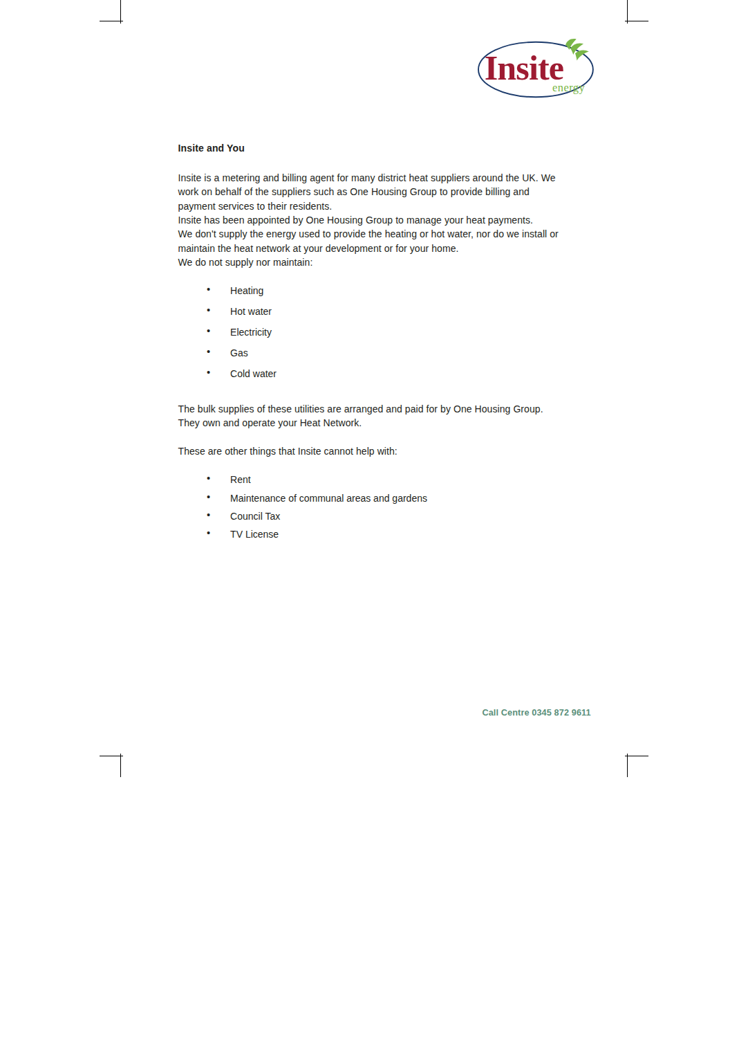Insite energy
Insite and You
Insite is a metering and billing agent for many district heat suppliers around the UK. We work on behalf of the suppliers such as One Housing Group to provide billing and payment services to their residents.
Insite has been appointed by One Housing Group to manage your heat payments.
We don't supply the energy used to provide the heating or hot water, nor do we install or maintain the heat network at your development or for your home.
We do not supply nor maintain:
Heating
Hot water
Electricity
Gas
Cold water
The bulk supplies of these utilities are arranged and paid for by One Housing Group. They own and operate your Heat Network.
These are other things that Insite cannot help with:
Rent
Maintenance of communal areas and gardens
Council Tax
TV License
Call Centre 0345 872 9611